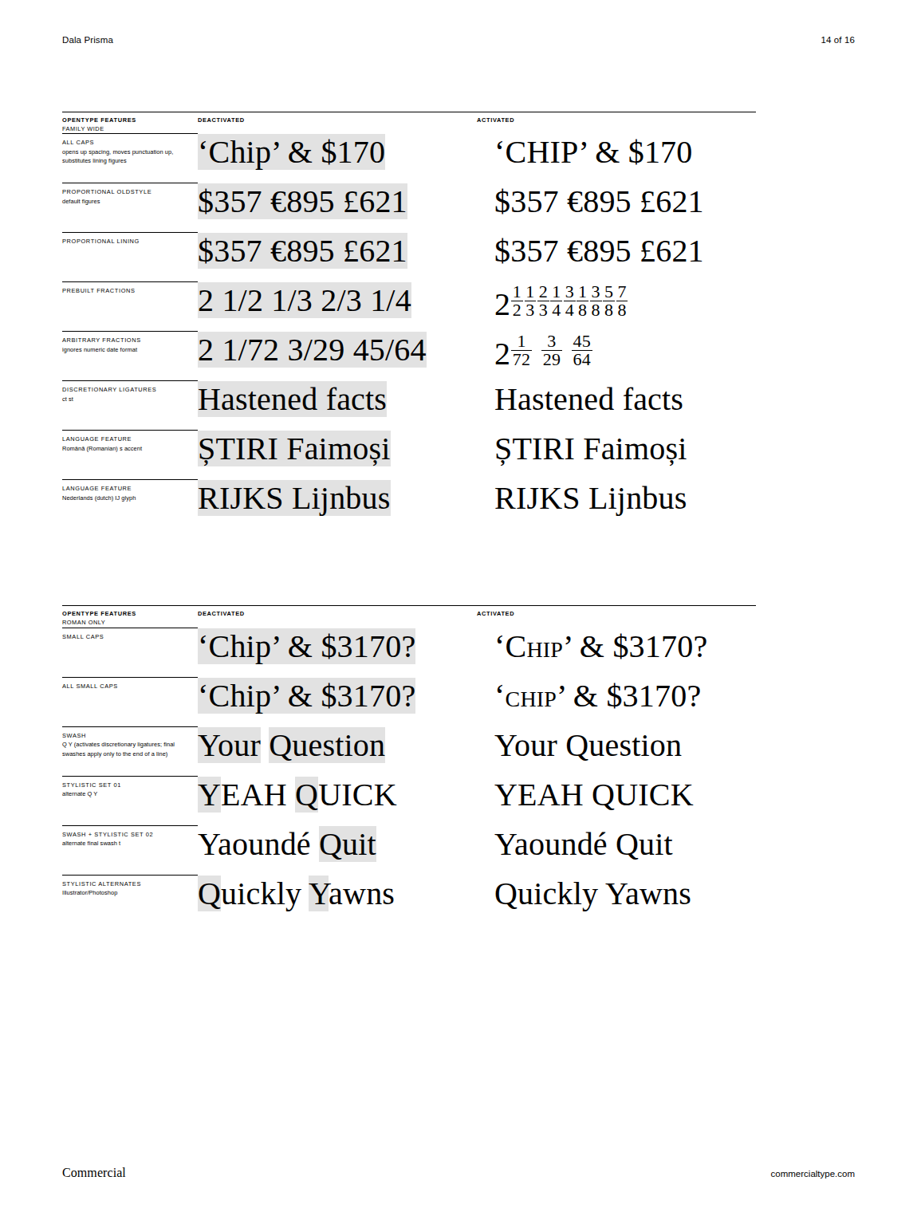Dala Prisma
14 of 16
OPENTYPE FEATURES
FAMILY WIDE
DEACTIVATED
ACTIVATED
ALL CAPS opens up spacing, moves punctuation up, substitutes lining figures
‘Chip’ & $170
‘CHIP’ & $170
PROPORTIONAL OLDSTYLE default figures
$357 €895 £621
$357 €895 £621
PROPORTIONAL LINING
$357 €895 £621
$357 €895 £621
PREBUILT FRACTIONS
2 1/2 1/3 2/3 1/4
2121323143418385878
ARBITRARY FRACTIONS ignores numeric date format
2 1/72 3/29 45/64
2172 329 4564
DISCRETIONARY LIGATURES ct st
Hastened facts
Hastened facts
LANGUAGE FEATURE Română (Romanian) s accent
ȘTIRI Faimoși
ȘTIRI Faimoși
LANGUAGE FEATURE Nederlands (dutch) IJ glyph
RIJKS Lijnbus
RIJKS Lijnbus
OPENTYPE FEATURES
ROMAN ONLY
DEACTIVATED
ACTIVATED
SMALL CAPS
‘Chip’ & $3170?
‘Chip’ & $3170?
ALL SMALL CAPS
‘Chip’ & $3170?
‘CHIP’ & $3170?
SWASH Q Y (activates discretionary ligatures; final swashes apply only to the end of a line)
Your Question
Your Question
STYLISTIC SET 01 alternate Q Y
YEAH QUICK
YEAH QUICK
SWASH + STYLISTIC SET 02 alternate final swash t
Yaoundé Quit
Yaoundé Quit
STYLISTIC ALTERNATES Illustrator/Photoshop
Quickly Yawns
Quickly Yawns
Commercial
commercialtype.com